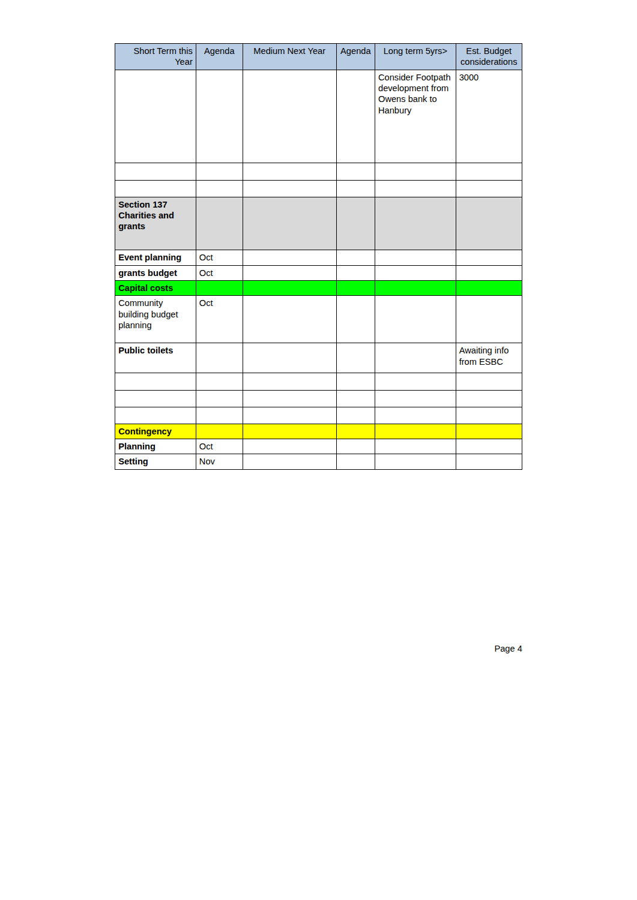| Short Term this Year | Agenda | Medium Next Year | Agenda | Long term 5yrs> | Est. Budget considerations |
| --- | --- | --- | --- | --- | --- |
| | | | | Consider Footpath development from Owens bank to Hanbury | 3000 |
| Section 137 Charities and grants | | | | | |
| Event planning | Oct | | | | |
| grants budget | Oct | | | | |
| Capital costs | | | | | |
| Community building budget planning | Oct | | | | |
| Public toilets | | | | | Awaiting info from ESBC |
| Contingency | | | | | |
| Planning | Oct | | | | |
| Setting | Nov | | | | |
Page 4